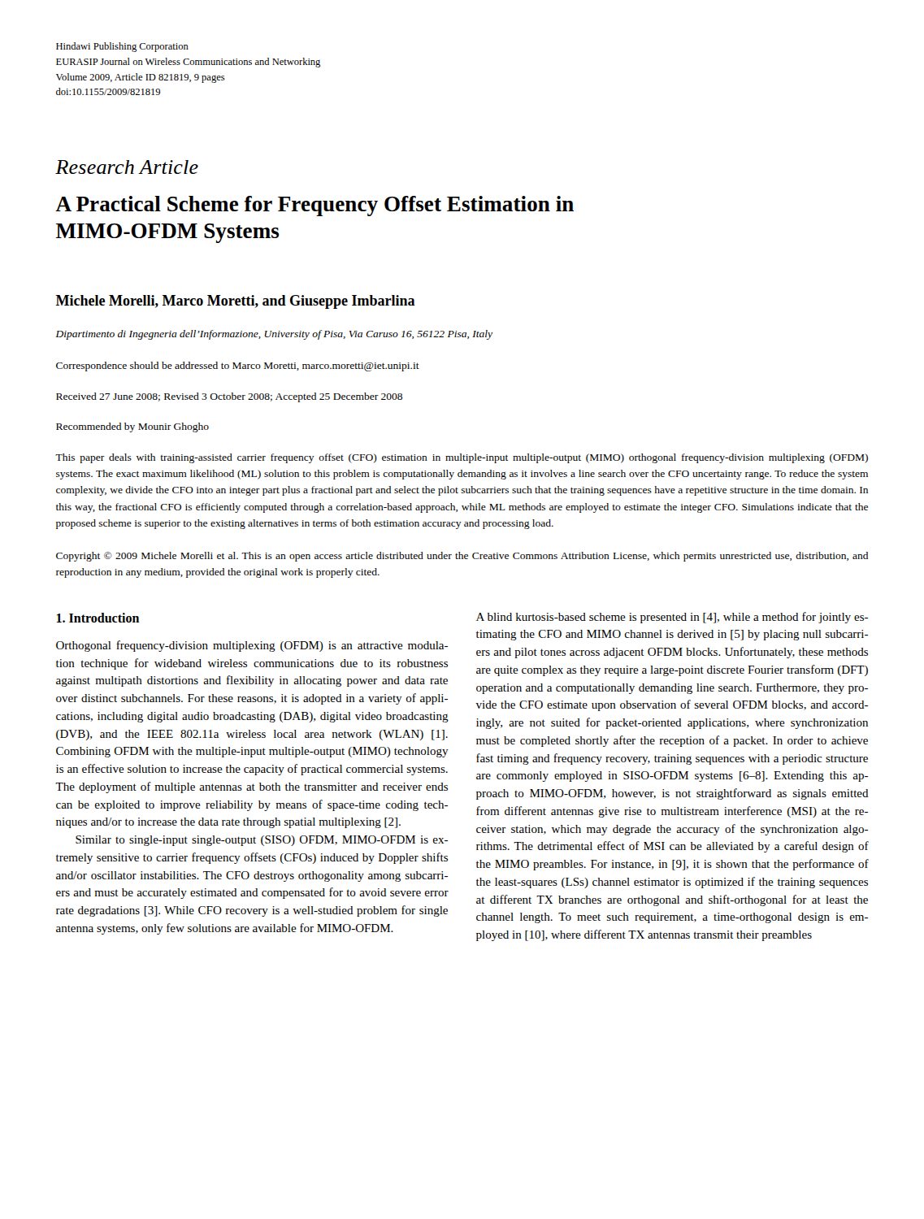Hindawi Publishing Corporation
EURASIP Journal on Wireless Communications and Networking
Volume 2009, Article ID 821819, 9 pages
doi:10.1155/2009/821819
Research Article
A Practical Scheme for Frequency Offset Estimation in
MIMO-OFDM Systems
Michele Morelli, Marco Moretti, and Giuseppe Imbarlina
Dipartimento di Ingegneria dell’Informazione, University of Pisa, Via Caruso 16, 56122 Pisa, Italy
Correspondence should be addressed to Marco Moretti, marco.moretti@iet.unipi.it
Received 27 June 2008; Revised 3 October 2008; Accepted 25 December 2008
Recommended by Mounir Ghogho
This paper deals with training-assisted carrier frequency offset (CFO) estimation in multiple-input multiple-output (MIMO) orthogonal frequency-division multiplexing (OFDM) systems. The exact maximum likelihood (ML) solution to this problem is computationally demanding as it involves a line search over the CFO uncertainty range. To reduce the system complexity, we divide the CFO into an integer part plus a fractional part and select the pilot subcarriers such that the training sequences have a repetitive structure in the time domain. In this way, the fractional CFO is efficiently computed through a correlation-based approach, while ML methods are employed to estimate the integer CFO. Simulations indicate that the proposed scheme is superior to the existing alternatives in terms of both estimation accuracy and processing load.
Copyright © 2009 Michele Morelli et al. This is an open access article distributed under the Creative Commons Attribution License, which permits unrestricted use, distribution, and reproduction in any medium, provided the original work is properly cited.
1. Introduction
Orthogonal frequency-division multiplexing (OFDM) is an attractive modulation technique for wideband wireless communications due to its robustness against multipath distortions and flexibility in allocating power and data rate over distinct subchannels. For these reasons, it is adopted in a variety of applications, including digital audio broadcasting (DAB), digital video broadcasting (DVB), and the IEEE 802.11a wireless local area network (WLAN) [1]. Combining OFDM with the multiple-input multiple-output (MIMO) technology is an effective solution to increase the capacity of practical commercial systems. The deployment of multiple antennas at both the transmitter and receiver ends can be exploited to improve reliability by means of space-time coding techniques and/or to increase the data rate through spatial multiplexing [2].
Similar to single-input single-output (SISO) OFDM, MIMO-OFDM is extremely sensitive to carrier frequency offsets (CFOs) induced by Doppler shifts and/or oscillator instabilities. The CFO destroys orthogonality among subcarriers and must be accurately estimated and compensated for to avoid severe error rate degradations [3]. While CFO recovery is a well-studied problem for single antenna systems, only few solutions are available for MIMO-OFDM.
A blind kurtosis-based scheme is presented in [4], while a method for jointly estimating the CFO and MIMO channel is derived in [5] by placing null subcarriers and pilot tones across adjacent OFDM blocks. Unfortunately, these methods are quite complex as they require a large-point discrete Fourier transform (DFT) operation and a computationally demanding line search. Furthermore, they provide the CFO estimate upon observation of several OFDM blocks, and accordingly, are not suited for packet-oriented applications, where synchronization must be completed shortly after the reception of a packet. In order to achieve fast timing and frequency recovery, training sequences with a periodic structure are commonly employed in SISO-OFDM systems [6–8]. Extending this approach to MIMO-OFDM, however, is not straightforward as signals emitted from different antennas give rise to multistream interference (MSI) at the receiver station, which may degrade the accuracy of the synchronization algorithms. The detrimental effect of MSI can be alleviated by a careful design of the MIMO preambles. For instance, in [9], it is shown that the performance of the least-squares (LSs) channel estimator is optimized if the training sequences at different TX branches are orthogonal and shift-orthogonal for at least the channel length. To meet such requirement, a time-orthogonal design is employed in [10], where different TX antennas transmit their preambles